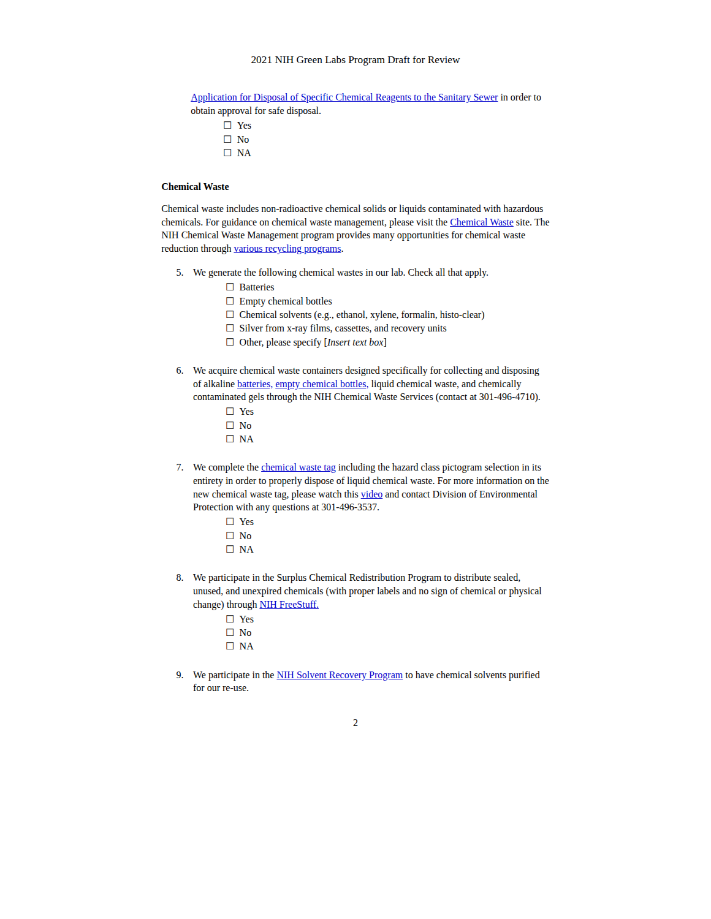2021 NIH Green Labs Program Draft for Review
Application for Disposal of Specific Chemical Reagents to the Sanitary Sewer in order to obtain approval for safe disposal.
☐Yes
☐No
☐NA
Chemical Waste
Chemical waste includes non-radioactive chemical solids or liquids contaminated with hazardous chemicals. For guidance on chemical waste management, please visit the Chemical Waste site. The NIH Chemical Waste Management program provides many opportunities for chemical waste reduction through various recycling programs.
We generate the following chemical wastes in our lab. Check all that apply.
☐Batteries
☐Empty chemical bottles
☐Chemical solvents (e.g., ethanol, xylene, formalin, histo-clear)
☐Silver from x-ray films, cassettes, and recovery units
☐Other, please specify [Insert text box]
We acquire chemical waste containers designed specifically for collecting and disposing of alkaline batteries, empty chemical bottles, liquid chemical waste, and chemically contaminated gels through the NIH Chemical Waste Services (contact at 301-496-4710).
☐Yes
☐No
☐NA
We complete the chemical waste tag including the hazard class pictogram selection in its entirety in order to properly dispose of liquid chemical waste. For more information on the new chemical waste tag, please watch this video and contact Division of Environmental Protection with any questions at 301-496-3537.
☐Yes
☐No
☐NA
We participate in the Surplus Chemical Redistribution Program to distribute sealed, unused, and unexpired chemicals (with proper labels and no sign of chemical or physical change) through NIH FreeStuff.
☐Yes
☐No
☐NA
We participate in the NIH Solvent Recovery Program to have chemical solvents purified for our re-use.
2